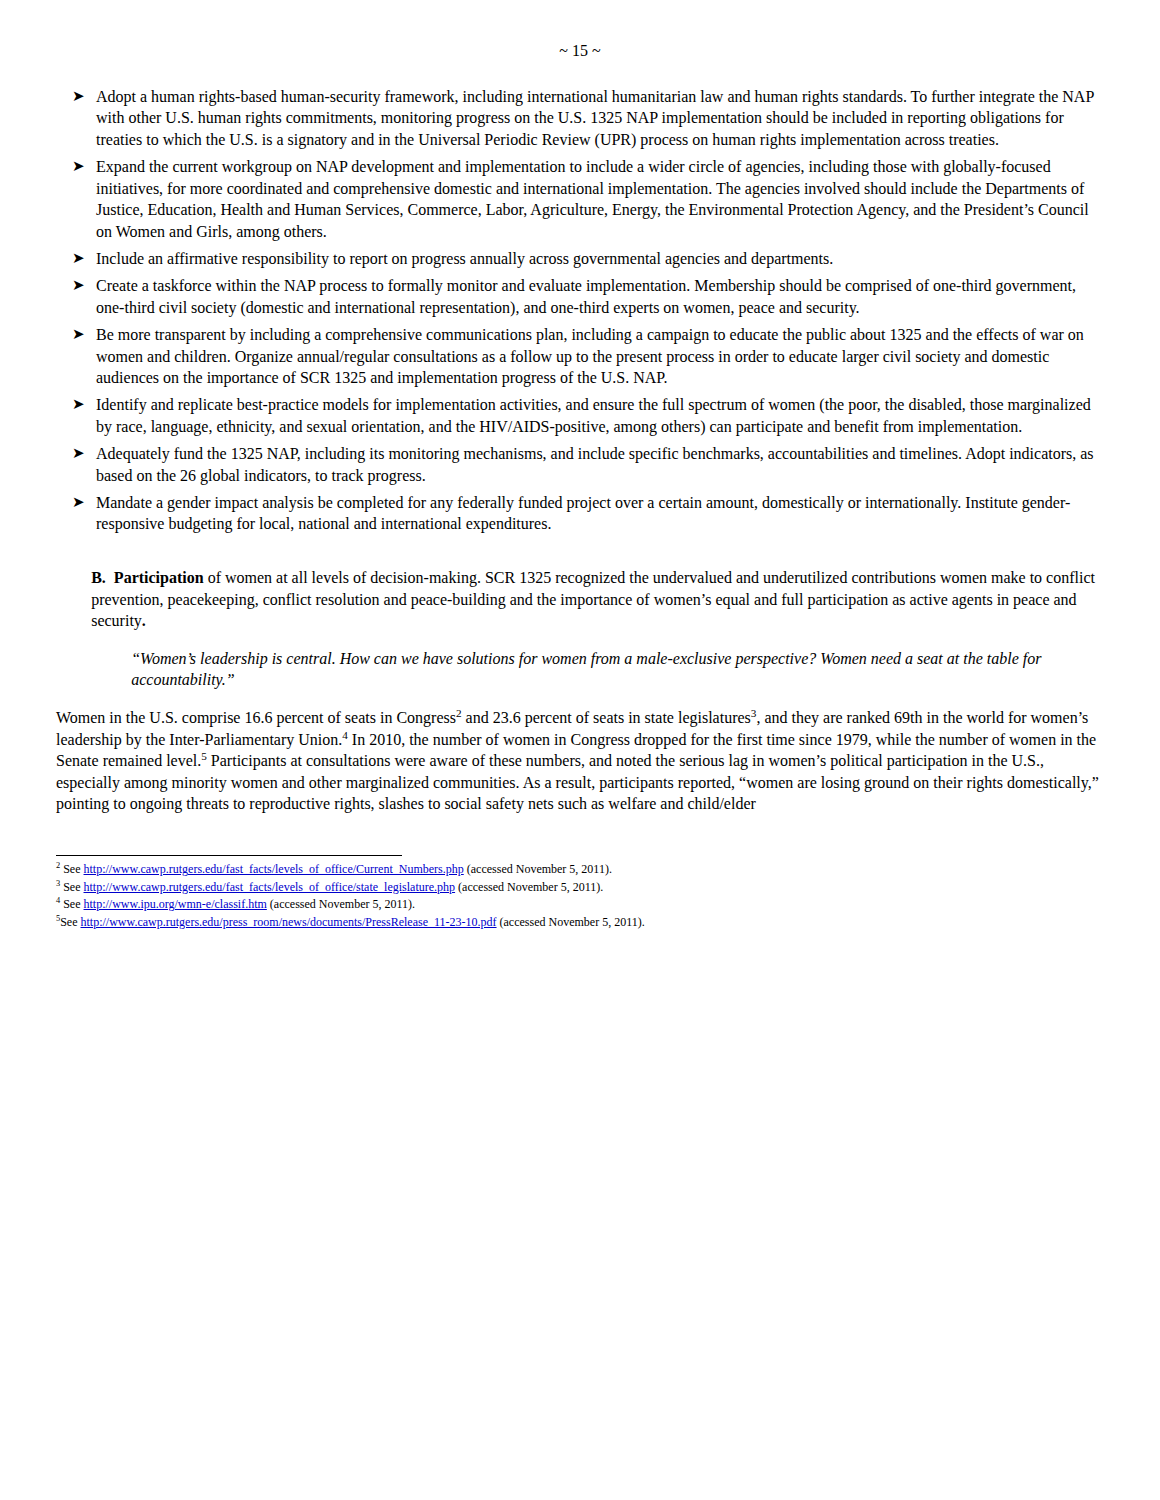~ 15 ~
Adopt a human rights-based human-security framework, including international humanitarian law and human rights standards. To further integrate the NAP with other U.S. human rights commitments, monitoring progress on the U.S. 1325 NAP implementation should be included in reporting obligations for treaties to which the U.S. is a signatory and in the Universal Periodic Review (UPR) process on human rights implementation across treaties.
Expand the current workgroup on NAP development and implementation to include a wider circle of agencies, including those with globally-focused initiatives, for more coordinated and comprehensive domestic and international implementation. The agencies involved should include the Departments of Justice, Education, Health and Human Services, Commerce, Labor, Agriculture, Energy, the Environmental Protection Agency, and the President’s Council on Women and Girls, among others.
Include an affirmative responsibility to report on progress annually across governmental agencies and departments.
Create a taskforce within the NAP process to formally monitor and evaluate implementation. Membership should be comprised of one-third government, one-third civil society (domestic and international representation), and one-third experts on women, peace and security.
Be more transparent by including a comprehensive communications plan, including a campaign to educate the public about 1325 and the effects of war on women and children. Organize annual/regular consultations as a follow up to the present process in order to educate larger civil society and domestic audiences on the importance of SCR 1325 and implementation progress of the U.S. NAP.
Identify and replicate best-practice models for implementation activities, and ensure the full spectrum of women (the poor, the disabled, those marginalized by race, language, ethnicity, and sexual orientation, and the HIV/AIDS-positive, among others) can participate and benefit from implementation.
Adequately fund the 1325 NAP, including its monitoring mechanisms, and include specific benchmarks, accountabilities and timelines. Adopt indicators, as based on the 26 global indicators, to track progress.
Mandate a gender impact analysis be completed for any federally funded project over a certain amount, domestically or internationally. Institute gender-responsive budgeting for local, national and international expenditures.
B. Participation of women at all levels of decision-making. SCR 1325 recognized the undervalued and underutilized contributions women make to conflict prevention, peacekeeping, conflict resolution and peace-building and the importance of women’s equal and full participation as active agents in peace and security.
“Women’s leadership is central. How can we have solutions for women from a male-exclusive perspective? Women need a seat at the table for accountability.”
Women in the U.S. comprise 16.6 percent of seats in Congress2 and 23.6 percent of seats in state legislatures3, and they are ranked 69th in the world for women’s leadership by the Inter-Parliamentary Union.4 In 2010, the number of women in Congress dropped for the first time since 1979, while the number of women in the Senate remained level.5 Participants at consultations were aware of these numbers, and noted the serious lag in women’s political participation in the U.S., especially among minority women and other marginalized communities. As a result, participants reported, “women are losing ground on their rights domestically,” pointing to ongoing threats to reproductive rights, slashes to social safety nets such as welfare and child/elder
2 See http://www.cawp.rutgers.edu/fast_facts/levels_of_office/Current_Numbers.php (accessed November 5, 2011).
3 See http://www.cawp.rutgers.edu/fast_facts/levels_of_office/state_legislature.php (accessed November 5, 2011).
4 See http://www.ipu.org/wmn-e/classif.htm (accessed November 5, 2011).
5See http://www.cawp.rutgers.edu/press_room/news/documents/PressRelease_11-23-10.pdf (accessed November 5, 2011).